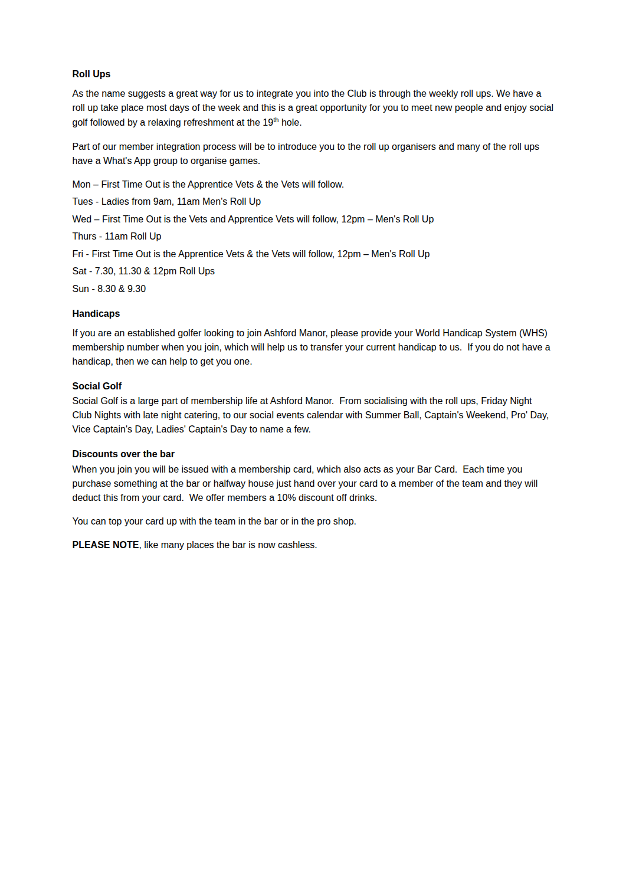Roll Ups
As the name suggests a great way for us to integrate you into the Club is through the weekly roll ups. We have a roll up take place most days of the week and this is a great opportunity for you to meet new people and enjoy social golf followed by a relaxing refreshment at the 19th hole.
Part of our member integration process will be to introduce you to the roll up organisers and many of the roll ups have a What's App group to organise games.
Mon – First Time Out is the Apprentice Vets & the Vets will follow.
Tues - Ladies from 9am, 11am Men's Roll Up
Wed – First Time Out is the Vets and Apprentice Vets will follow, 12pm – Men's Roll Up
Thurs - 11am Roll Up
Fri - First Time Out is the Apprentice Vets & the Vets will follow, 12pm – Men's Roll Up
Sat - 7.30, 11.30 & 12pm Roll Ups
Sun - 8.30 & 9.30
Handicaps
If you are an established golfer looking to join Ashford Manor, please provide your World Handicap System (WHS) membership number when you join, which will help us to transfer your current handicap to us. If you do not have a handicap, then we can help to get you one.
Social Golf
Social Golf is a large part of membership life at Ashford Manor. From socialising with the roll ups, Friday Night Club Nights with late night catering, to our social events calendar with Summer Ball, Captain's Weekend, Pro' Day, Vice Captain's Day, Ladies' Captain's Day to name a few.
Discounts over the bar
When you join you will be issued with a membership card, which also acts as your Bar Card. Each time you purchase something at the bar or halfway house just hand over your card to a member of the team and they will deduct this from your card. We offer members a 10% discount off drinks.
You can top your card up with the team in the bar or in the pro shop.
PLEASE NOTE, like many places the bar is now cashless.